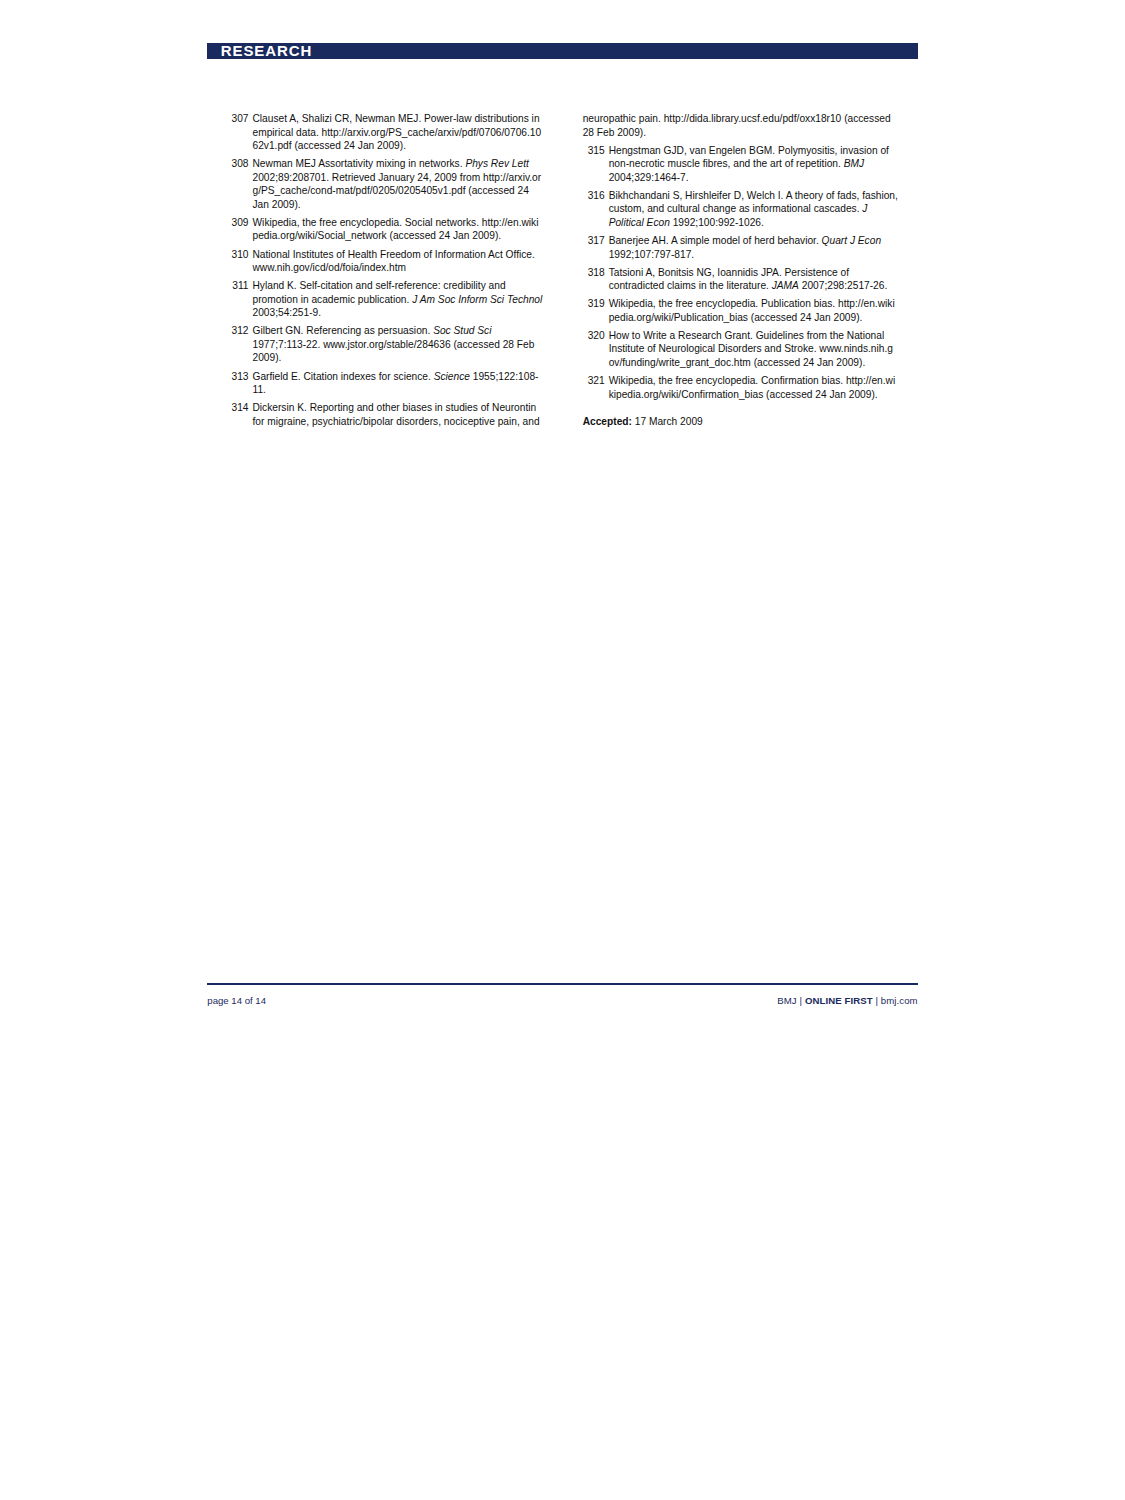RESEARCH
307 Clauset A, Shalizi CR, Newman MEJ. Power-law distributions in empirical data. http://arxiv.org/PS_cache/arxiv/pdf/0706/0706.1062v1.pdf (accessed 24 Jan 2009).
308 Newman MEJ Assortativity mixing in networks. Phys Rev Lett 2002;89:208701. Retrieved January 24, 2009 from http://arxiv.org/PS_cache/cond-mat/pdf/0205/0205405v1.pdf (accessed 24 Jan 2009).
309 Wikipedia, the free encyclopedia. Social networks. http://en.wikipedia.org/wiki/Social_network (accessed 24 Jan 2009).
310 National Institutes of Health Freedom of Information Act Office. www.nih.gov/icd/od/foia/index.htm
311 Hyland K. Self-citation and self-reference: credibility and promotion in academic publication. J Am Soc Inform Sci Technol 2003;54:251-9.
312 Gilbert GN. Referencing as persuasion. Soc Stud Sci 1977;7:113-22. www.jstor.org/stable/284636 (accessed 28 Feb 2009).
313 Garfield E. Citation indexes for science. Science 1955;122:108-11.
314 Dickersin K. Reporting and other biases in studies of Neurontin for migraine, psychiatric/bipolar disorders, nociceptive pain, and
neuropathic pain. http://dida.library.ucsf.edu/pdf/oxx18r10 (accessed 28 Feb 2009).
315 Hengstman GJD, van Engelen BGM. Polymyositis, invasion of non-necrotic muscle fibres, and the art of repetition. BMJ 2004;329:1464-7.
316 Bikhchandani S, Hirshleifer D, Welch I. A theory of fads, fashion, custom, and cultural change as informational cascades. J Political Econ 1992;100:992-1026.
317 Banerjee AH. A simple model of herd behavior. Quart J Econ 1992;107:797-817.
318 Tatsioni A, Bonitsis NG, Ioannidis JPA. Persistence of contradicted claims in the literature. JAMA 2007;298:2517-26.
319 Wikipedia, the free encyclopedia. Publication bias. http://en.wikipedia.org/wiki/Publication_bias (accessed 24 Jan 2009).
320 How to Write a Research Grant. Guidelines from the National Institute of Neurological Disorders and Stroke. www.ninds.nih.gov/funding/write_grant_doc.htm (accessed 24 Jan 2009).
321 Wikipedia, the free encyclopedia. Confirmation bias. http://en.wikipedia.org/wiki/Confirmation_bias (accessed 24 Jan 2009).
Accepted: 17 March 2009
page 14 of 14
BMJ | ONLINE FIRST | bmj.com